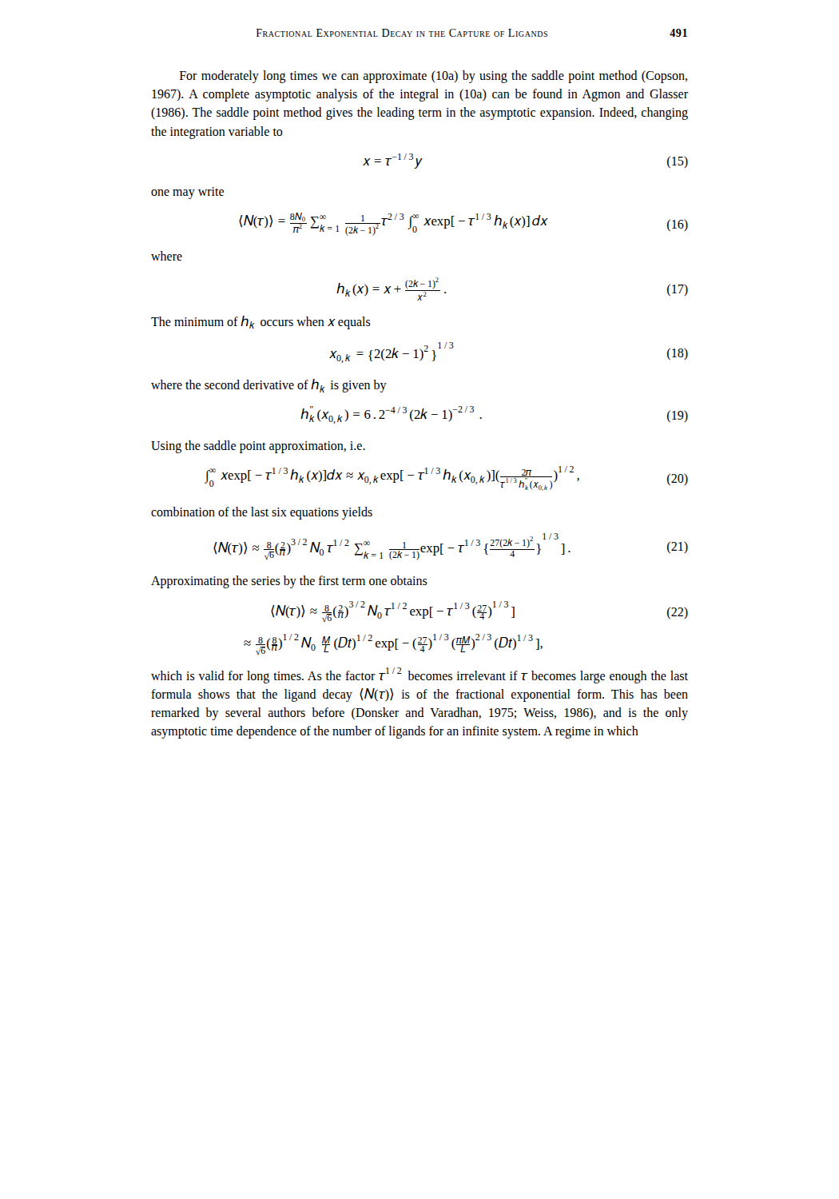Fractional Exponential Decay in the Capture of Ligands 491
For moderately long times we can approximate (10a) by using the saddle point method (Copson, 1967). A complete asymptotic analysis of the integral in (10a) can be found in Agmon and Glasser (1986). The saddle point method gives the leading term in the asymptotic expansion. Indeed, changing the integration variable to
x= τ−1/3 y (15)
one may write
⟨N(τ)⟩ = 8N0π2 ∑ k=1 ∞ 1(2k−1)2 τ2/3 ∫ 0 ∞ x exp [ − τ1/3 hk (x) ] dx (16)
where
hk (x) = x + (2k−1)2 x2 . (17)
The minimum of hk occurs when x equals
x0,k = { 2 (2k−1)2 } 1/3 (18)
where the second derivative of hk is given by
hk″ ( x0,k ) = 6 . 2−4/3 (2k−1)−2/3 . (19)
Using the saddle point approximation, i.e.
∫ 0 ∞ x exp [ − τ1/3 hk (x) ] dx ≈ x0,k exp [ − τ1/3 hk ( x0,k ) ] ( 2π τ1/3 hk″ ( x0,k ) ) 1/2 , (20)
combination of the last six equations yields
⟨N(τ)⟩ ≈ 86 (2π) 3/2 N0 τ1/2 ∑ k=1 ∞ 1(2k−1) exp [ − τ1/3 { 27(2k−1)2 4 } 1/3 ] . (21)
Approximating the series by the first term one obtains
⟨N(τ)⟩ ≈ 86 (2π) 3/2 N0 τ1/2 exp [ − τ1/3 (274) 1/3 ] (22)
≈ 86 (8π) 1/2 N0 ML (Dt) 1/2 exp [ − (274) 1/3 (πML) 2/3 (Dt) 1/3 ] ,
which is valid for long times. As the factor τ1/2 becomes irrelevant if τ becomes large enough the last formula shows that the ligand decay ⟨N(τ)⟩ is of the fractional exponential form. This has been remarked by several authors before (Donsker and Varadhan, 1975; Weiss, 1986), and is the only asymptotic time dependence of the number of ligands for an infinite system. A regime in which